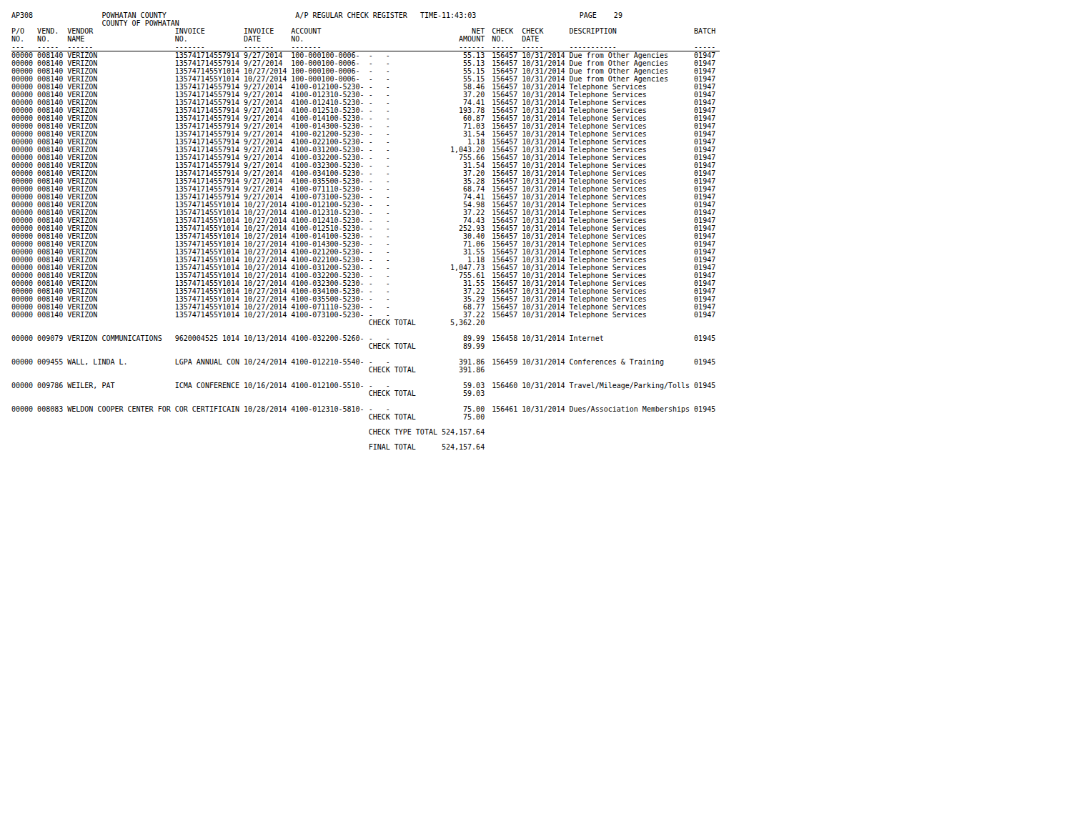AP308 POWHATAN COUNTY A/P REGULAR CHECK REGISTER TIME-11:43:03 PAGE 29 COUNTY OF POWHATAN
| P/O NO. --- | VEND. NO. ----- | VENDOR NAME ------ | INVOICE NO. ------- | INVOICE DATE ------- | ACCOUNT NO. ------- | | NET AMOUNT ------ | CHECK NO. ----- | CHECK DATE ----- | DESCRIPTION ----------- | BATCH ----- |
| --- | --- | --- | --- | --- | --- | --- | --- | --- | --- | --- | --- |
| 00000 | 008140 | VERIZON | 135741714557914 | 9/27/2014 | 100-000100-0006- | - - | 55.13 | 156457 | 10/31/2014 | Due from Other Agencies | 01947 |
| 00000 | 008140 | VERIZON | 135741714557914 | 9/27/2014 | 100-000100-0006- | - - | 55.13 | 156457 | 10/31/2014 | Due from Other Agencies | 01947 |
| 00000 | 008140 | VERIZON | 1357471455Y1014 | 10/27/2014 | 100-000100-0006- | - - | 55.15 | 156457 | 10/31/2014 | Due from Other Agencies | 01947 |
| 00000 | 008140 | VERIZON | 1357471455Y1014 | 10/27/2014 | 100-000100-0006- | - - | 55.15 | 156457 | 10/31/2014 | Due from Other Agencies | 01947 |
| 00000 | 008140 | VERIZON | 135741714557914 | 9/27/2014 | 4100-012100-5230- | - - | 58.46 | 156457 | 10/31/2014 | Telephone Services | 01947 |
| 00000 | 008140 | VERIZON | 135741714557914 | 9/27/2014 | 4100-012310-5230- | - - | 37.20 | 156457 | 10/31/2014 | Telephone Services | 01947 |
| 00000 | 008140 | VERIZON | 135741714557914 | 9/27/2014 | 4100-012410-5230- | - - | 74.41 | 156457 | 10/31/2014 | Telephone Services | 01947 |
| 00000 | 008140 | VERIZON | 135741714557914 | 9/27/2014 | 4100-012510-5230- | - - | 193.78 | 156457 | 10/31/2014 | Telephone Services | 01947 |
| 00000 | 008140 | VERIZON | 135741714557914 | 9/27/2014 | 4100-014100-5230- | - - | 60.87 | 156457 | 10/31/2014 | Telephone Services | 01947 |
| 00000 | 008140 | VERIZON | 135741714557914 | 9/27/2014 | 4100-014300-5230- | - - | 71.03 | 156457 | 10/31/2014 | Telephone Services | 01947 |
| 00000 | 008140 | VERIZON | 135741714557914 | 9/27/2014 | 4100-021200-5230- | - - | 31.54 | 156457 | 10/31/2014 | Telephone Services | 01947 |
| 00000 | 008140 | VERIZON | 135741714557914 | 9/27/2014 | 4100-022100-5230- | - - | 1.18 | 156457 | 10/31/2014 | Telephone Services | 01947 |
| 00000 | 008140 | VERIZON | 135741714557914 | 9/27/2014 | 4100-031200-5230- | - - | 1,043.20 | 156457 | 10/31/2014 | Telephone Services | 01947 |
| 00000 | 008140 | VERIZON | 135741714557914 | 9/27/2014 | 4100-032200-5230- | - - | 755.66 | 156457 | 10/31/2014 | Telephone Services | 01947 |
| 00000 | 008140 | VERIZON | 135741714557914 | 9/27/2014 | 4100-032300-5230- | - - | 31.54 | 156457 | 10/31/2014 | Telephone Services | 01947 |
| 00000 | 008140 | VERIZON | 135741714557914 | 9/27/2014 | 4100-034100-5230- | - - | 37.20 | 156457 | 10/31/2014 | Telephone Services | 01947 |
| 00000 | 008140 | VERIZON | 135741714557914 | 9/27/2014 | 4100-035500-5230- | - - | 35.28 | 156457 | 10/31/2014 | Telephone Services | 01947 |
| 00000 | 008140 | VERIZON | 135741714557914 | 9/27/2014 | 4100-071110-5230- | - - | 68.74 | 156457 | 10/31/2014 | Telephone Services | 01947 |
| 00000 | 008140 | VERIZON | 135741714557914 | 9/27/2014 | 4100-073100-5230- | - - | 74.41 | 156457 | 10/31/2014 | Telephone Services | 01947 |
| 00000 | 008140 | VERIZON | 1357471455Y1014 | 10/27/2014 | 4100-012100-5230- | - - | 54.98 | 156457 | 10/31/2014 | Telephone Services | 01947 |
| 00000 | 008140 | VERIZON | 1357471455Y1014 | 10/27/2014 | 4100-012310-5230- | - - | 37.22 | 156457 | 10/31/2014 | Telephone Services | 01947 |
| 00000 | 008140 | VERIZON | 1357471455Y1014 | 10/27/2014 | 4100-012410-5230- | - - | 74.43 | 156457 | 10/31/2014 | Telephone Services | 01947 |
| 00000 | 008140 | VERIZON | 1357471455Y1014 | 10/27/2014 | 4100-012510-5230- | - - | 252.93 | 156457 | 10/31/2014 | Telephone Services | 01947 |
| 00000 | 008140 | VERIZON | 1357471455Y1014 | 10/27/2014 | 4100-014100-5230- | - - | 30.40 | 156457 | 10/31/2014 | Telephone Services | 01947 |
| 00000 | 008140 | VERIZON | 1357471455Y1014 | 10/27/2014 | 4100-014300-5230- | - - | 71.06 | 156457 | 10/31/2014 | Telephone Services | 01947 |
| 00000 | 008140 | VERIZON | 1357471455Y1014 | 10/27/2014 | 4100-021200-5230- | - - | 31.55 | 156457 | 10/31/2014 | Telephone Services | 01947 |
| 00000 | 008140 | VERIZON | 1357471455Y1014 | 10/27/2014 | 4100-022100-5230- | - - | 1.18 | 156457 | 10/31/2014 | Telephone Services | 01947 |
| 00000 | 008140 | VERIZON | 1357471455Y1014 | 10/27/2014 | 4100-031200-5230- | - - | 1,047.73 | 156457 | 10/31/2014 | Telephone Services | 01947 |
| 00000 | 008140 | VERIZON | 1357471455Y1014 | 10/27/2014 | 4100-032200-5230- | - - | 755.61 | 156457 | 10/31/2014 | Telephone Services | 01947 |
| 00000 | 008140 | VERIZON | 1357471455Y1014 | 10/27/2014 | 4100-032300-5230- | - - | 31.55 | 156457 | 10/31/2014 | Telephone Services | 01947 |
| 00000 | 008140 | VERIZON | 1357471455Y1014 | 10/27/2014 | 4100-034100-5230- | - - | 37.22 | 156457 | 10/31/2014 | Telephone Services | 01947 |
| 00000 | 008140 | VERIZON | 1357471455Y1014 | 10/27/2014 | 4100-035500-5230- | - - | 35.29 | 156457 | 10/31/2014 | Telephone Services | 01947 |
| 00000 | 008140 | VERIZON | 1357471455Y1014 | 10/27/2014 | 4100-071110-5230- | - - | 68.77 | 156457 | 10/31/2014 | Telephone Services | 01947 |
| 00000 | 008140 | VERIZON | 1357471455Y1014 | 10/27/2014 | 4100-073100-5230- | - - | 37.22 | 156457 | 10/31/2014 | Telephone Services | 01947 |
| | CHECK TOTAL | 5,362.20 | |
| 00000 | 009079 | VERIZON COMMUNICATIONS | 9620004525 1014 | 10/13/2014 | 4100-032200-5260- | - - | 89.99 | 156458 | 10/31/2014 | Internet | 01945 |
| | CHECK TOTAL | 89.99 | |
| 00000 | 009455 | WALL, LINDA L. | LGPA ANNUAL CON | 10/24/2014 | 4100-012210-5540- | - - | 391.86 | 156459 | 10/31/2014 | Conferences & Training | 01945 |
| | CHECK TOTAL | 391.86 | |
| 00000 | 009786 | WEILER, PAT | ICMA CONFERENCE | 10/16/2014 | 4100-012100-5510- | - - | 59.03 | 156460 | 10/31/2014 | Travel/Mileage/Parking/Tolls | 01945 |
| | CHECK TOTAL | 59.03 | |
| 00000 | 008083 | WELDON COOPER CENTER FOR | COR CERTIFICAIN | 10/28/2014 | 4100-012310-5810- | - - | 75.00 | 156461 | 10/31/2014 | Dues/Association Memberships | 01945 |
| | CHECK TOTAL | 75.00 | |
| | CHECK TYPE TOTAL | 524,157.64 | |
| | FINAL TOTAL | 524,157.64 | |